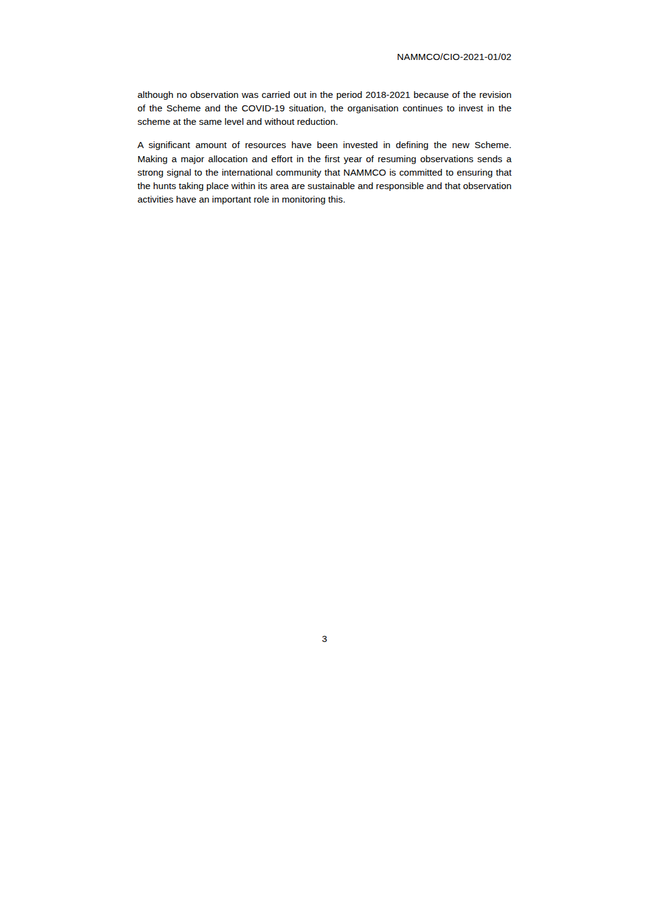NAMMCO/CIO-2021-01/02
although no observation was carried out in the period 2018-2021 because of the revision of the Scheme and the COVID-19 situation, the organisation continues to invest in the scheme at the same level and without reduction.
A significant amount of resources have been invested in defining the new Scheme. Making a major allocation and effort in the first year of resuming observations sends a strong signal to the international community that NAMMCO is committed to ensuring that the hunts taking place within its area are sustainable and responsible and that observation activities have an important role in monitoring this.
3